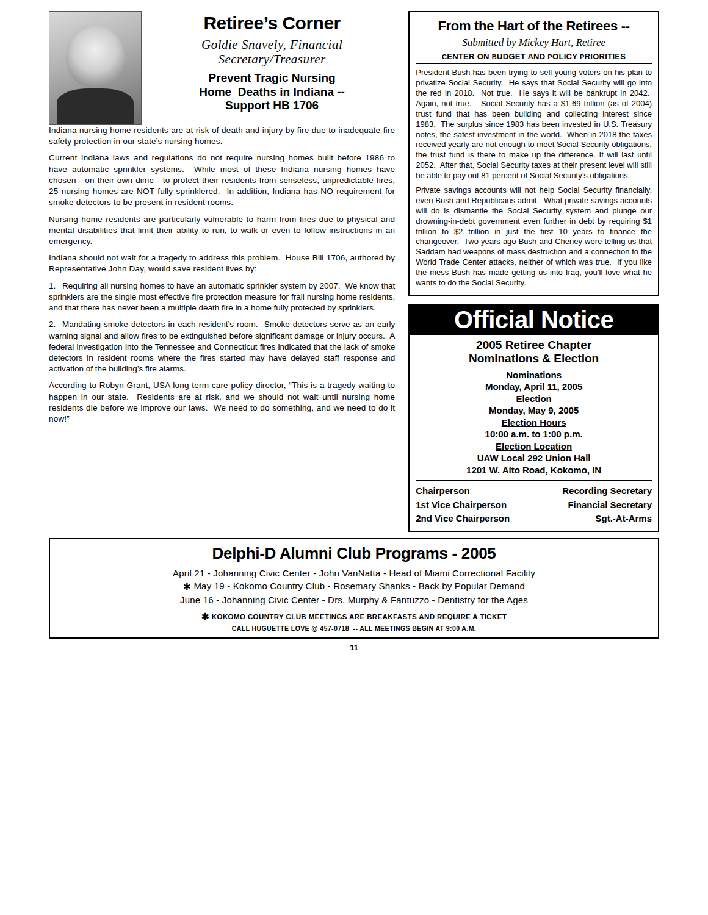Retiree’s Corner
Goldie Snavely, Financial
Secretary/Treasurer
Prevent Tragic Nursing
Home Deaths in Indiana --
Support HB 1706
Indiana nursing home residents are at risk of death and injury by fire due to inadequate fire safety protection in our state’s nursing homes.
Current Indiana laws and regulations do not require nursing homes built before 1986 to have automatic sprinkler systems. While most of these Indiana nursing homes have chosen - on their own dime - to protect their residents from senseless, unpredictable fires, 25 nursing homes are NOT fully sprinklered. In addition, Indiana has NO requirement for smoke detectors to be present in resident rooms.
Nursing home residents are particularly vulnerable to harm from fires due to physical and mental disabilities that limit their ability to run, to walk or even to follow instructions in an emergency.
Indiana should not wait for a tragedy to address this problem. House Bill 1706, authored by Representative John Day, would save resident lives by:
1. Requiring all nursing homes to have an automatic sprinkler system by 2007. We know that sprinklers are the single most effective fire protection measure for frail nursing home residents, and that there has never been a multiple death fire in a home fully protected by sprinklers.
2. Mandating smoke detectors in each resident’s room. Smoke detectors serve as an early warning signal and allow fires to be extinguished before significant damage or injury occurs. A federal investigation into the Tennessee and Connecticut fires indicated that the lack of smoke detectors in resident rooms where the fires started may have delayed staff response and activation of the building’s fire alarms.
According to Robyn Grant, USA long term care policy director, “This is a tragedy waiting to happen in our state. Residents are at risk, and we should not wait until nursing home residents die before we improve our laws. We need to do something, and we need to do it now!”
From the Hart of the Retirees --
Submitted by Mickey Hart, Retiree
CENTER ON BUDGET AND POLICY PRIORITIES
President Bush has been trying to sell young voters on his plan to privatize Social Security. He says that Social Security will go into the red in 2018. Not true. He says it will be bankrupt in 2042. Again, not true. Social Security has a $1.69 trillion (as of 2004) trust fund that has been building and collecting interest since 1983. The surplus since 1983 has been invested in U.S. Treasury notes, the safest investment in the world. When in 2018 the taxes received yearly are not enough to meet Social Security obligations, the trust fund is there to make up the difference. It will last until 2052. After that, Social Security taxes at their present level will still be able to pay out 81 percent of Social Security’s obligations.
Private savings accounts will not help Social Security financially, even Bush and Republicans admit. What private savings accounts will do is dismantle the Social Security system and plunge our drowning-in-debt government even further in debt by requiring $1 trillion to $2 trillion in just the first 10 years to finance the changeover. Two years ago Bush and Cheney were telling us that Saddam had weapons of mass destruction and a connection to the World Trade Center attacks, neither of which was true. If you like the mess Bush has made getting us into Iraq, you’ll love what he wants to do the Social Security.
Official Notice
2005 Retiree Chapter
Nominations & Election
Nominations
Monday, April 11, 2005
Election
Monday, May 9, 2005
Election Hours
10:00 a.m. to 1:00 p.m.
Election Location
UAW Local 292 Union Hall
1201 W. Alto Road, Kokomo, IN
Chairperson
1st Vice Chairperson
2nd Vice Chairperson
Recording Secretary
Financial Secretary
Sgt.-At-Arms
Delphi-D Alumni Club Programs - 2005
April 21 - Johanning Civic Center - John VanNatta - Head of Miami Correctional Facility
✱ May 19 - Kokomo Country Club - Rosemary Shanks - Back by Popular Demand
June 16 - Johanning Civic Center - Drs. Murphy & Fantuzzo - Dentistry for the Ages
✱ KOKOMO COUNTRY CLUB MEETINGS ARE BREAKFASTS AND REQUIRE A TICKET
CALL HUGUETTE LOVE @ 457-0718 -- ALL MEETINGS BEGIN AT 9:00 A.M.
11